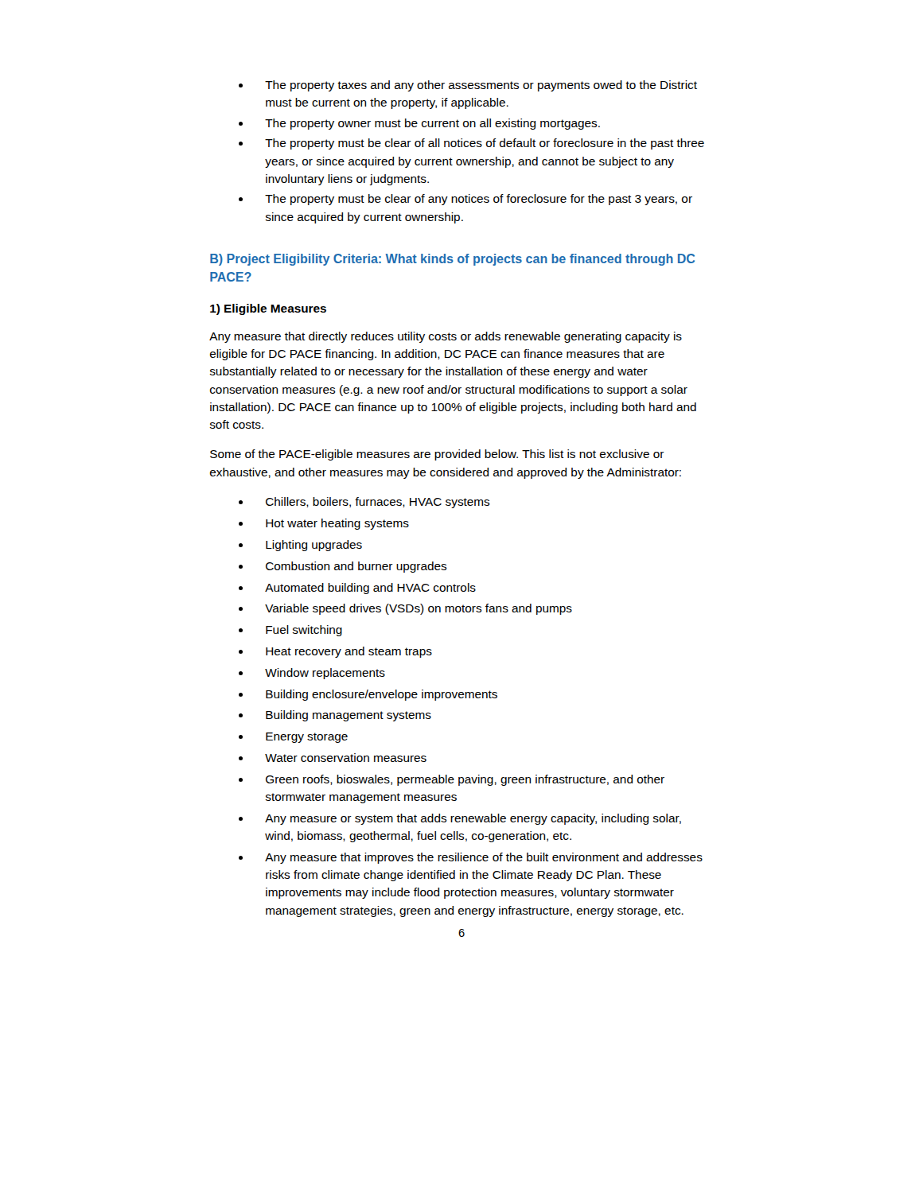The property taxes and any other assessments or payments owed to the District must be current on the property, if applicable.
The property owner must be current on all existing mortgages.
The property must be clear of all notices of default or foreclosure in the past three years, or since acquired by current ownership, and cannot be subject to any involuntary liens or judgments.
The property must be clear of any notices of foreclosure for the past 3 years, or since acquired by current ownership.
B) Project Eligibility Criteria: What kinds of projects can be financed through DC PACE?
1) Eligible Measures
Any measure that directly reduces utility costs or adds renewable generating capacity is eligible for DC PACE financing. In addition, DC PACE can finance measures that are substantially related to or necessary for the installation of these energy and water conservation measures (e.g. a new roof and/or structural modifications to support a solar installation). DC PACE can finance up to 100% of eligible projects, including both hard and soft costs.
Some of the PACE-eligible measures are provided below. This list is not exclusive or exhaustive, and other measures may be considered and approved by the Administrator:
Chillers, boilers, furnaces, HVAC systems
Hot water heating systems
Lighting upgrades
Combustion and burner upgrades
Automated building and HVAC controls
Variable speed drives (VSDs) on motors fans and pumps
Fuel switching
Heat recovery and steam traps
Window replacements
Building enclosure/envelope improvements
Building management systems
Energy storage
Water conservation measures
Green roofs, bioswales, permeable paving, green infrastructure, and other stormwater management measures
Any measure or system that adds renewable energy capacity, including solar, wind, biomass, geothermal, fuel cells, co-generation, etc.
Any measure that improves the resilience of the built environment and addresses risks from climate change identified in the Climate Ready DC Plan. These improvements may include flood protection measures, voluntary stormwater management strategies, green and energy infrastructure, energy storage, etc.
6